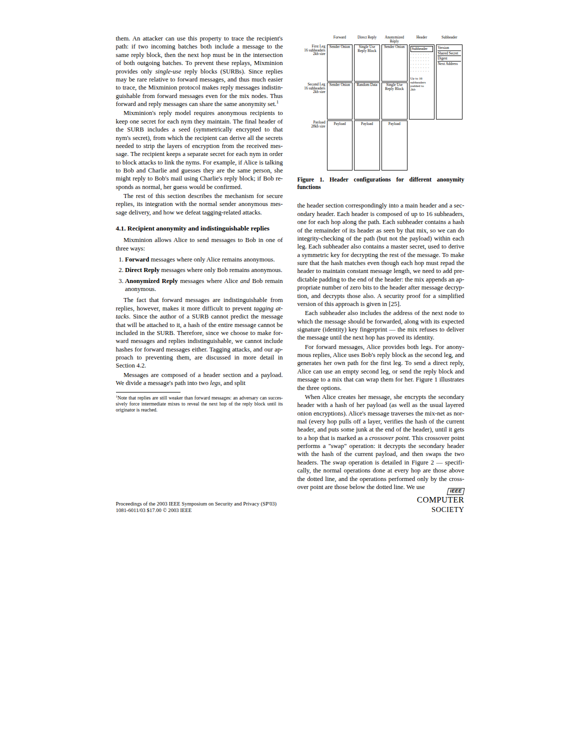them. An attacker can use this property to trace the recipient's path: if two incoming batches both include a message to the same reply block, then the next hop must be in the intersection of both outgoing batches. To prevent these replays, Mixminion provides only single-use reply blocks (SURBs). Since replies may be rare relative to forward messages, and thus much easier to trace, the Mixminion protocol makes reply messages indistinguishable from forward messages even for the mix nodes. Thus forward and reply messages can share the same anonymity set.1
Mixminion's reply model requires anonymous recipients to keep one secret for each nym they maintain. The final header of the SURB includes a seed (symmetrically encrypted to that nym's secret), from which the recipient can derive all the secrets needed to strip the layers of encryption from the received message. The recipient keeps a separate secret for each nym in order to block attacks to link the nyms. For example, if Alice is talking to Bob and Charlie and guesses they are the same person, she might reply to Bob's mail using Charlie's reply block; if Bob responds as normal, her guess would be confirmed.
The rest of this section describes the mechanism for secure replies, its integration with the normal sender anonymous message delivery, and how we defeat tagging-related attacks.
4.1. Recipient anonymity and indistinguishable replies
Mixminion allows Alice to send messages to Bob in one of three ways:
Forward messages where only Alice remains anonymous.
Direct Reply messages where only Bob remains anonymous.
Anonymized Reply messages where Alice and Bob remain anonymous.
The fact that forward messages are indistinguishable from replies, however, makes it more difficult to prevent tagging attacks. Since the author of a SURB cannot predict the message that will be attached to it, a hash of the entire message cannot be included in the SURB. Therefore, since we choose to make forward messages and replies indistinguishable, we cannot include hashes for forward messages either. Tagging attacks, and our approach to preventing them, are discussed in more detail in Section 4.2.
Messages are composed of a header section and a payload. We divide a message's path into two legs, and split
1Note that replies are still weaker than forward messages: an adversary can successively force intermediate mixes to reveal the next hop of the reply block until its originator is reached.
| | Forward | Direct Reply | Anonymized Reply | Header | Subheader |
| First Leg 16 subheaders 2kb size | Sender Onion | Single Use Reply Block | Sender Onion | Subheader · · · · · · · · · · · · · · · · · · · · · · · · · · · · · · · · · · · · · · · · · · · · · · · · Up to 16 subheaders padded to 2kb | Version Shared Secret Digest Next Address |
| Second Leg 16 subheaders 2kb size | Sender Onion | Random Data | Single Use Reply Block |
| Payload 28kb size | Payload | Payload | Payload | | |
Figure 1. Header configurations for different anonymity functions
the header section correspondingly into a main header and a secondary header. Each header is composed of up to 16 subheaders, one for each hop along the path. Each subheader contains a hash of the remainder of its header as seen by that mix, so we can do integrity-checking of the path (but not the payload) within each leg. Each subheader also contains a master secret, used to derive a symmetric key for decrypting the rest of the message. To make sure that the hash matches even though each hop must repad the header to maintain constant message length, we need to add predictable padding to the end of the header: the mix appends an appropriate number of zero bits to the header after message decryption, and decrypts those also. A security proof for a simplified version of this approach is given in [25].
Each subheader also includes the address of the next node to which the message should be forwarded, along with its expected signature (identity) key fingerprint — the mix refuses to deliver the message until the next hop has proved its identity.
For forward messages, Alice provides both legs. For anonymous replies, Alice uses Bob's reply block as the second leg, and generates her own path for the first leg. To send a direct reply, Alice can use an empty second leg, or send the reply block and message to a mix that can wrap them for her. Figure 1 illustrates the three options.
When Alice creates her message, she encrypts the secondary header with a hash of her payload (as well as the usual layered onion encryptions). Alice's message traverses the mix-net as normal (every hop pulls off a layer, verifies the hash of the current header, and puts some junk at the end of the header), until it gets to a hop that is marked as a crossover point. This crossover point performs a "swap" operation: it decrypts the secondary header with the hash of the current payload, and then swaps the two headers. The swap operation is detailed in Figure 2 — specifically, the normal operations done at every hop are those above the dotted line, and the operations performed only by the crossover point are those below the dotted line. We use
Proceedings of the 2003 IEEE Symposium on Security and Privacy (SP'03)
1081-6011/03 $17.00 © 2003 IEEE
IEEE
COMPUTER
SOCIETY